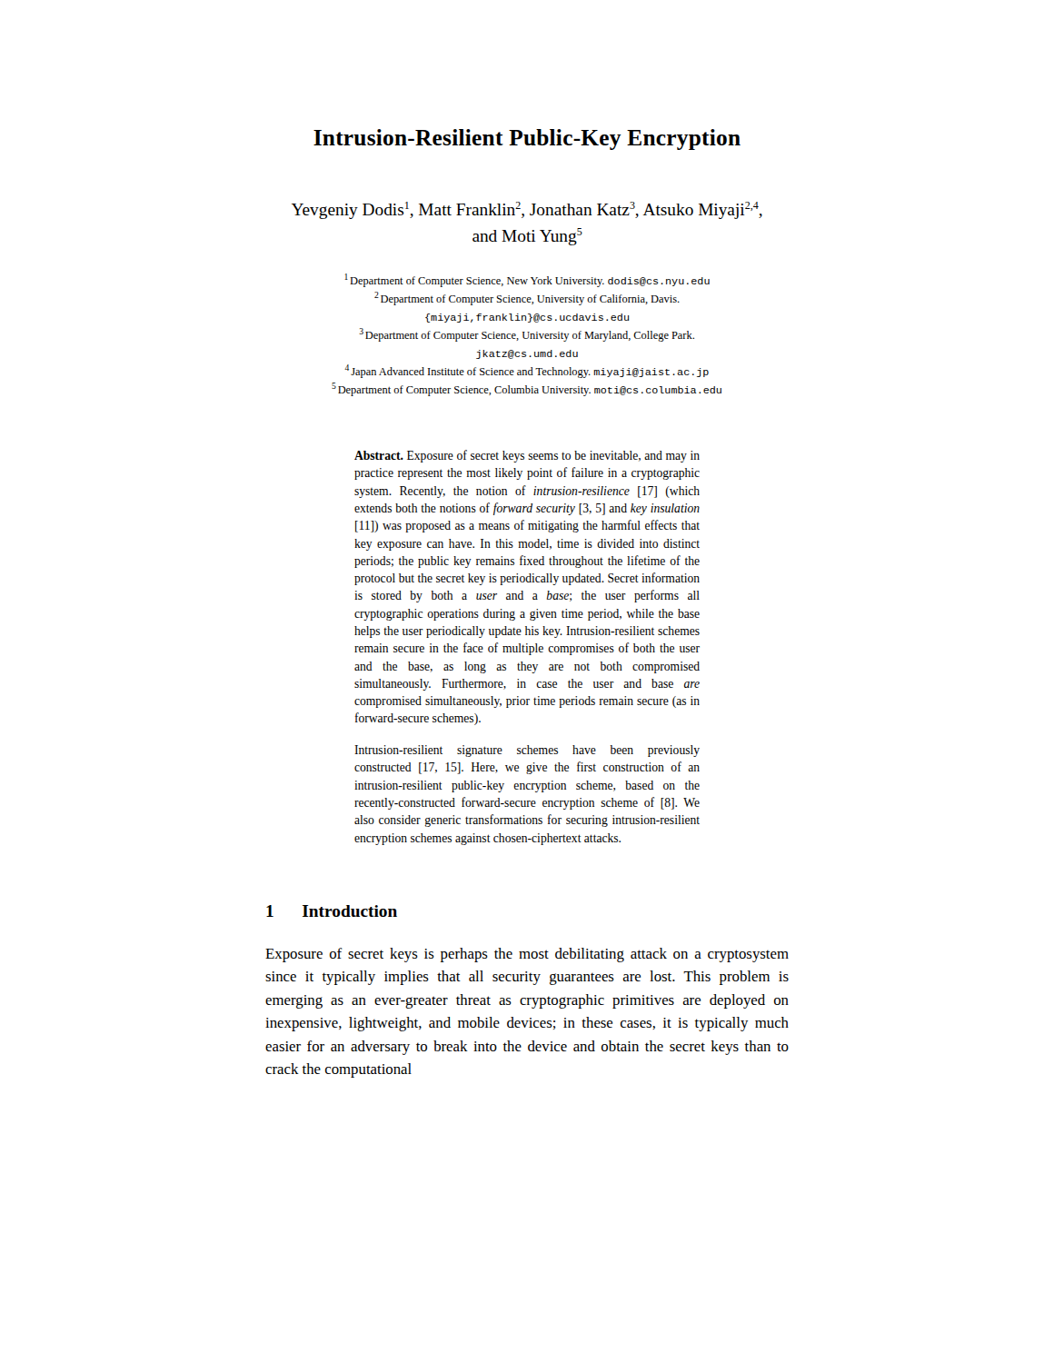Intrusion-Resilient Public-Key Encryption
Yevgeniy Dodis1, Matt Franklin2, Jonathan Katz3, Atsuko Miyaji2,4,
and Moti Yung5
1Department of Computer Science, New York University. dodis@cs.nyu.edu
2Department of Computer Science, University of California, Davis.
{miyaji,franklin}@cs.ucdavis.edu
3Department of Computer Science, University of Maryland, College Park.
jkatz@cs.umd.edu
4Japan Advanced Institute of Science and Technology. miyaji@jaist.ac.jp
5Department of Computer Science, Columbia University. moti@cs.columbia.edu
Abstract. Exposure of secret keys seems to be inevitable, and may in practice represent the most likely point of failure in a cryptographic system. Recently, the notion of intrusion-resilience [17] (which extends both the notions of forward security [3, 5] and key insulation [11]) was proposed as a means of mitigating the harmful effects that key exposure can have. In this model, time is divided into distinct periods; the public key remains fixed throughout the lifetime of the protocol but the secret key is periodically updated. Secret information is stored by both a user and a base; the user performs all cryptographic operations during a given time period, while the base helps the user periodically update his key. Intrusion-resilient schemes remain secure in the face of multiple compromises of both the user and the base, as long as they are not both compromised simultaneously. Furthermore, in case the user and base are compromised simultaneously, prior time periods remain secure (as in forward-secure schemes).
Intrusion-resilient signature schemes have been previously constructed [17, 15]. Here, we give the first construction of an intrusion-resilient public-key encryption scheme, based on the recently-constructed forward-secure encryption scheme of [8]. We also consider generic transformations for securing intrusion-resilient encryption schemes against chosen-ciphertext attacks.
1 Introduction
Exposure of secret keys is perhaps the most debilitating attack on a cryptosystem since it typically implies that all security guarantees are lost. This problem is emerging as an ever-greater threat as cryptographic primitives are deployed on inexpensive, lightweight, and mobile devices; in these cases, it is typically much easier for an adversary to break into the device and obtain the secret keys than to crack the computational